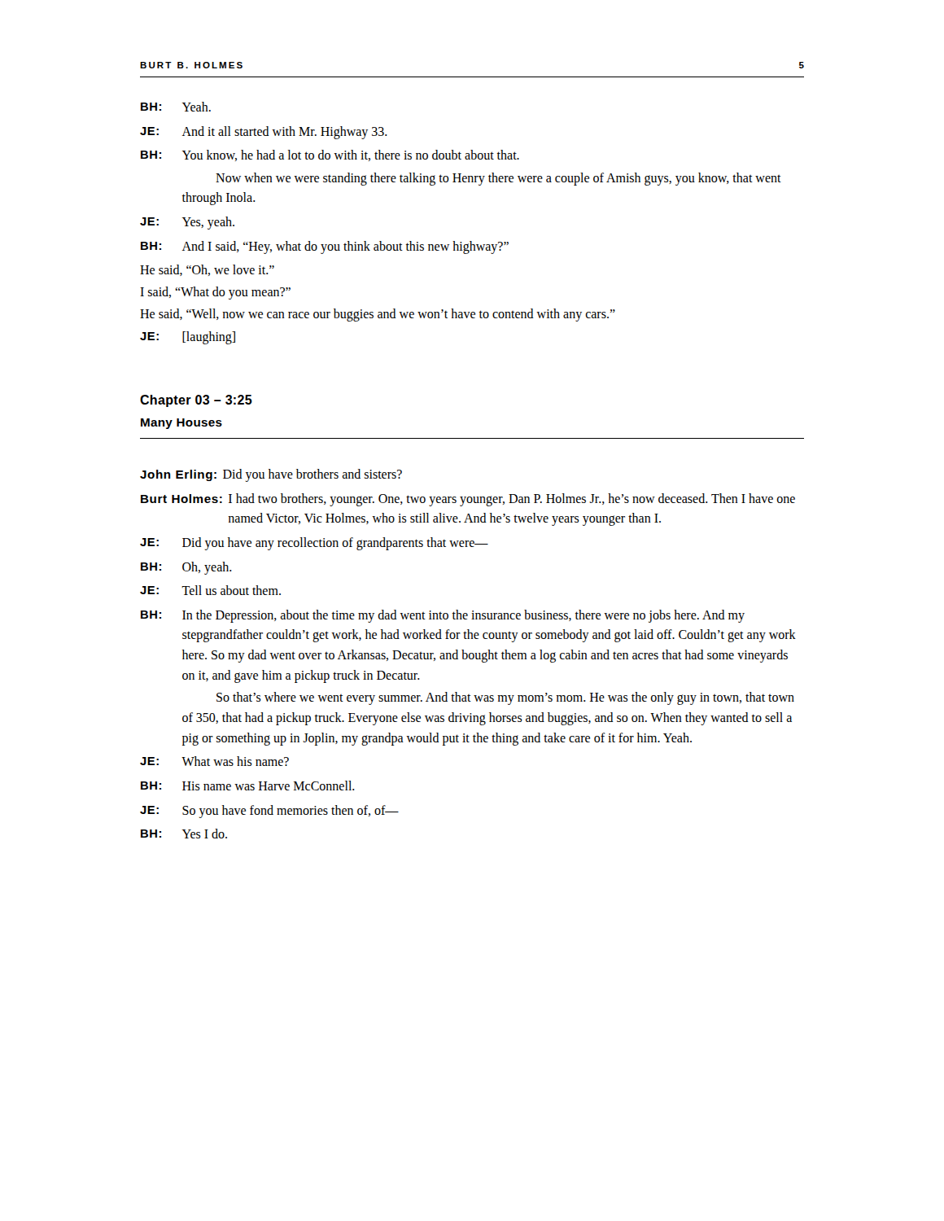BURT B. HOLMES 5
BH:
Yeah.
JE:
And it all started with Mr. Highway 33.
BH:
You know, he had a lot to do with it, there is no doubt about that.
Now when we were standing there talking to Henry there were a couple of Amish guys, you know, that went through Inola.
JE:
Yes, yeah.
BH:
And I said, “Hey, what do you think about this new highway?”
He said, “Oh, we love it.”
I said, “What do you mean?”
He said, “Well, now we can race our buggies and we won’t have to contend with any cars.”
JE:
[laughing]
Chapter 03 – 3:25
Many Houses
John Erling:
Did you have brothers and sisters?
Burt Holmes:
I had two brothers, younger. One, two years younger, Dan P. Holmes Jr., he’s now deceased. Then I have one named Victor, Vic Holmes, who is still alive. And he’s twelve years younger than I.
JE:
Did you have any recollection of grandparents that were—
BH:
Oh, yeah.
JE:
Tell us about them.
BH:
In the Depression, about the time my dad went into the insurance business, there were no jobs here. And my stepgrandfather couldn’t get work, he had worked for the county or somebody and got laid off. Couldn’t get any work here. So my dad went over to Arkansas, Decatur, and bought them a log cabin and ten acres that had some vineyards on it, and gave him a pickup truck in Decatur.
So that’s where we went every summer. And that was my mom’s mom. He was the only guy in town, that town of 350, that had a pickup truck. Everyone else was driving horses and buggies, and so on. When they wanted to sell a pig or something up in Joplin, my grandpa would put it the thing and take care of it for him. Yeah.
JE:
What was his name?
BH:
His name was Harve McConnell.
JE:
So you have fond memories then of, of—
BH:
Yes I do.